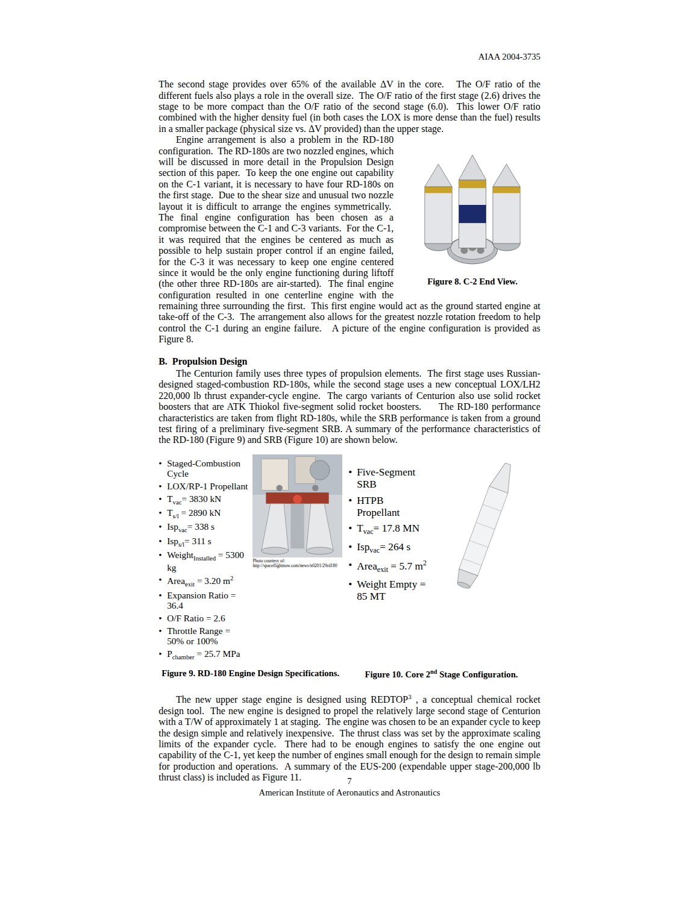AIAA 2004-3735
The second stage provides over 65% of the available ΔV in the core. The O/F ratio of the different fuels also plays a role in the overall size. The O/F ratio of the first stage (2.6) drives the stage to be more compact than the O/F ratio of the second stage (6.0). This lower O/F ratio combined with the higher density fuel (in both cases the LOX is more dense than the fuel) results in a smaller package (physical size vs. ΔV provided) than the upper stage.
Figure 8. C-2 End View.
Engine arrangement is also a problem in the RD-180 configuration. The RD-180s are two nozzled engines, which will be discussed in more detail in the Propulsion Design section of this paper. To keep the one engine out capability on the C-1 variant, it is necessary to have four RD-180s on the first stage. Due to the shear size and unusual two nozzle layout it is difficult to arrange the engines symmetrically. The final engine configuration has been chosen as a compromise between the C-1 and C-3 variants. For the C-1, it was required that the engines be centered as much as possible to help sustain proper control if an engine failed, for the C-3 it was necessary to keep one engine centered since it would be the only engine functioning during liftoff (the other three RD-180s are air-started). The final engine configuration resulted in one centerline engine with the remaining three surrounding the first. This first engine would act as the ground started engine at take-off of the C-3. The arrangement also allows for the greatest nozzle rotation freedom to help control the C-1 during an engine failure. A picture of the engine configuration is provided as Figure 8.
B. Propulsion Design
The Centurion family uses three types of propulsion elements. The first stage uses Russian-designed staged-combustion RD-180s, while the second stage uses a new conceptual LOX/LH2 220,000 lb thrust expander-cycle engine. The cargo variants of Centurion also use solid rocket boosters that are ATK Thiokol five-segment solid rocket boosters. The RD-180 performance characteristics are taken from flight RD-180s, while the SRB performance is taken from a ground test firing of a preliminary five-segment SRB. A summary of the performance characteristics of the RD-180 (Figure 9) and SRB (Figure 10) are shown below.
| Staged-Combustion Cycle LOX/RP-1 Propellant T vac = 3830 kN T s/l = 2890 kN Isp vac = 338 s Isp s/l = 311 s Weight Installed = 5300 kg Area exit = 3.20 m 2 Expansion Ratio = 36.4 O/F Ratio = 2.6 Throttle Range = 50% or 100% P chamber = 25.7 MPa | Photo courtesy of: http://spaceflightnow.com/news/n0201/29rd180 | Five-Segment SRB HTPB Propellant T vac = 17.8 MN Isp vac = 264 s Area exit = 5.7 m 2 Weight Empty = 85 MT | |
| Figure 9. RD-180 Engine Design Specifications. | Figure 10. Core 2 nd Stage Configuration. |
The new upper stage engine is designed using REDTOP3 , a conceptual chemical rocket design tool. The new engine is designed to propel the relatively large second stage of Centurion with a T/W of approximately 1 at staging. The engine was chosen to be an expander cycle to keep the design simple and relatively inexpensive. The thrust class was set by the approximate scaling limits of the expander cycle. There had to be enough engines to satisfy the one engine out capability of the C-1, yet keep the number of engines small enough for the design to remain simple for production and operations. A summary of the EUS-200 (expendable upper stage-200,000 lb thrust class) is included as Figure 11.
7 American Institute of Aeronautics and Astronautics